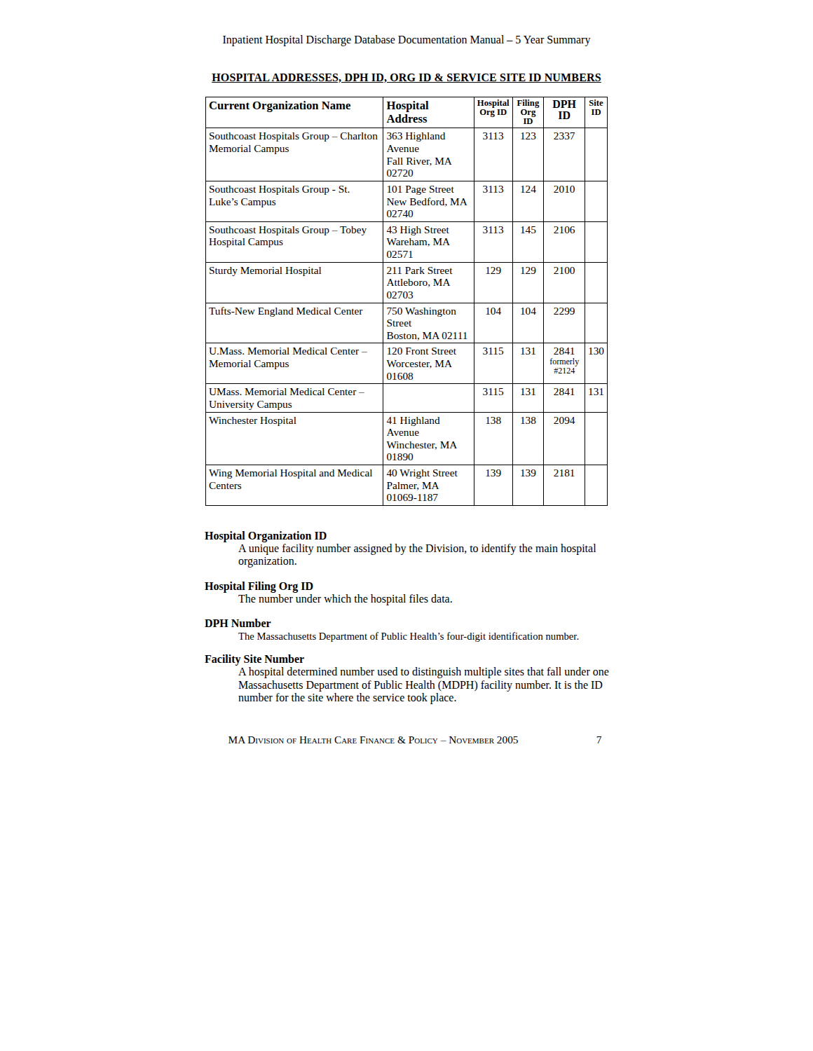Inpatient Hospital Discharge Database Documentation Manual – 5 Year Summary
HOSPITAL ADDRESSES, DPH ID, ORG ID & SERVICE SITE ID NUMBERS
| Current Organization Name | Hospital Address | Hospital Org ID | Filing Org ID | DPH ID | Site ID |
| --- | --- | --- | --- | --- | --- |
| Southcoast Hospitals Group – Charlton Memorial Campus | 363 Highland Avenue Fall River, MA 02720 | 3113 | 123 | 2337 | |
| Southcoast Hospitals Group - St. Luke’s Campus | 101 Page Street New Bedford, MA 02740 | 3113 | 124 | 2010 | |
| Southcoast Hospitals Group – Tobey Hospital Campus | 43 High Street Wareham, MA 02571 | 3113 | 145 | 2106 | |
| Sturdy Memorial Hospital | 211 Park Street Attleboro, MA 02703 | 129 | 129 | 2100 | |
| Tufts-New England Medical Center | 750 Washington Street Boston, MA 02111 | 104 | 104 | 2299 | |
| U.Mass. Memorial Medical Center – Memorial Campus | 120 Front Street Worcester, MA 01608 | 3115 | 131 | 2841 formerly #2124 | 130 |
| UMass. Memorial Medical Center – University Campus | | 3115 | 131 | 2841 | 131 |
| Winchester Hospital | 41 Highland Avenue Winchester, MA 01890 | 138 | 138 | 2094 | |
| Wing Memorial Hospital and Medical Centers | 40 Wright Street Palmer, MA 01069-1187 | 139 | 139 | 2181 | |
Hospital Organization ID
A unique facility number assigned by the Division, to identify the main hospital organization.
Hospital Filing Org ID
The number under which the hospital files data.
DPH Number
The Massachusetts Department of Public Health’s four-digit identification number.
Facility Site Number
A hospital determined number used to distinguish multiple sites that fall under one Massachusetts Department of Public Health (MDPH) facility number. It is the ID number for the site where the service took place.
MA Division of Health Care Finance & Policy – November 2005 7